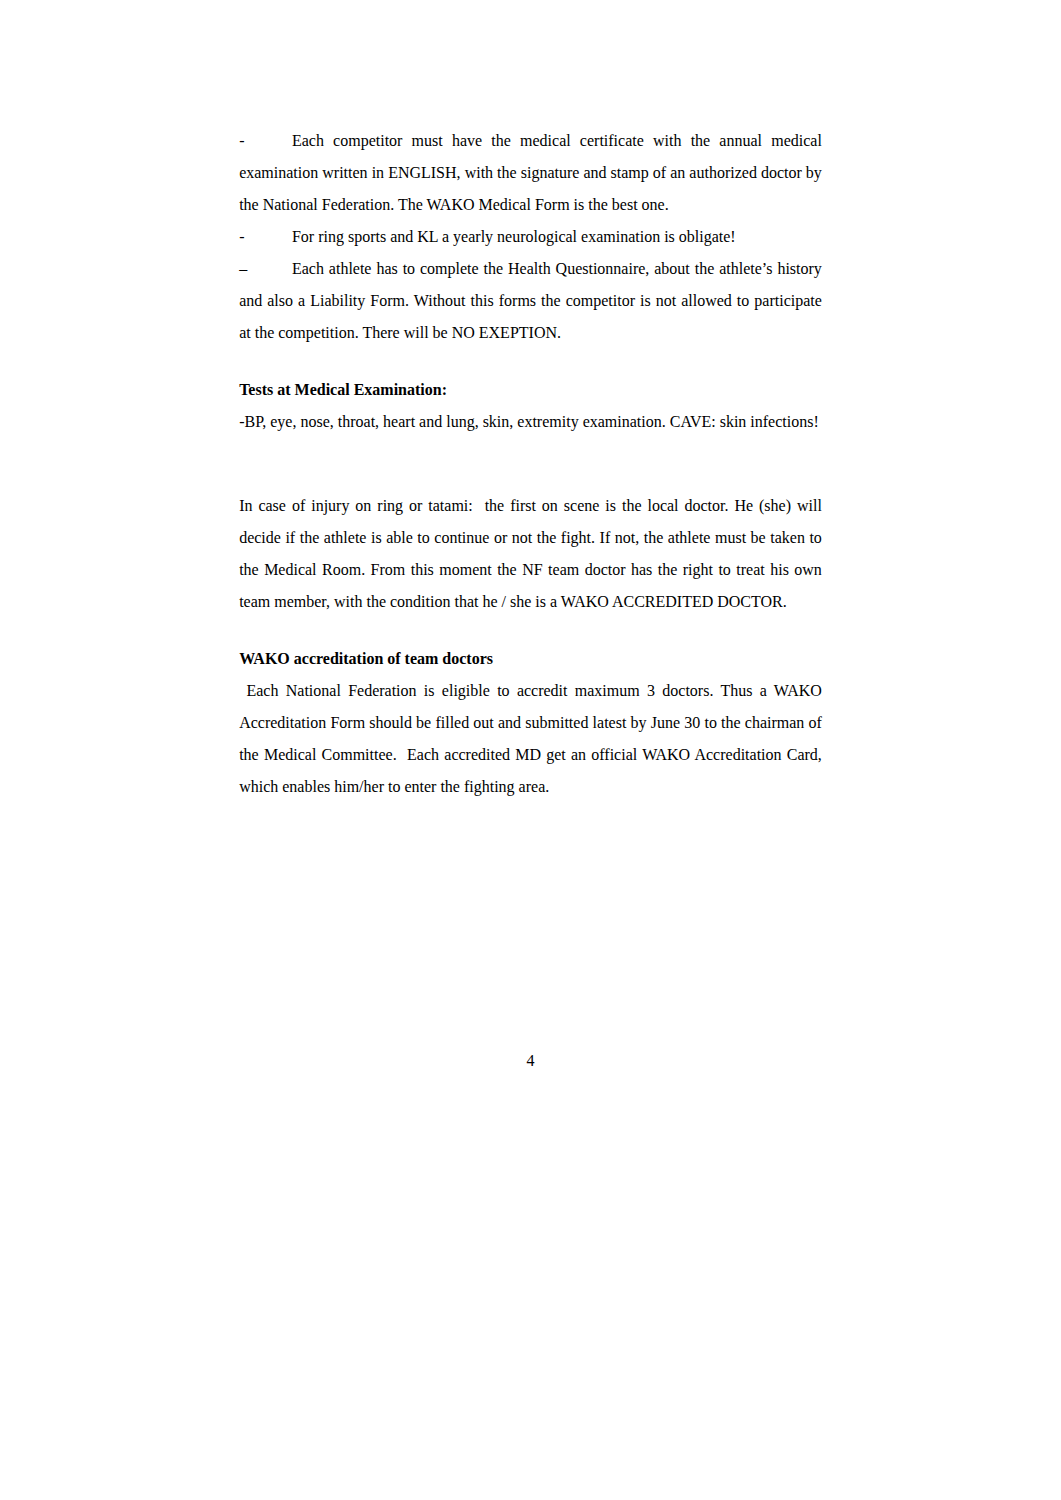-Each competitor must have the medical certificate with the annual medical examination written in ENGLISH, with the signature and stamp of an authorized doctor by the National Federation. The WAKO Medical Form is the best one.
-For ring sports and KL a yearly neurological examination is obligate!
–Each athlete has to complete the Health Questionnaire, about the athlete’s history and also a Liability Form. Without this forms the competitor is not allowed to participate at the competition. There will be NO EXEPTION.
Tests at Medical Examination:
-BP, eye, nose, throat, heart and lung, skin, extremity examination. CAVE: skin infections!
In case of injury on ring or tatami: the first on scene is the local doctor. He (she) will decide if the athlete is able to continue or not the fight. If not, the athlete must be taken to the Medical Room. From this moment the NF team doctor has the right to treat his own team member, with the condition that he / she is a WAKO ACCREDITED DOCTOR.
WAKO accreditation of team doctors
Each National Federation is eligible to accredit maximum 3 doctors. Thus a WAKO Accreditation Form should be filled out and submitted latest by June 30 to the chairman of the Medical Committee. Each accredited MD get an official WAKO Accreditation Card, which enables him/her to enter the fighting area.
4